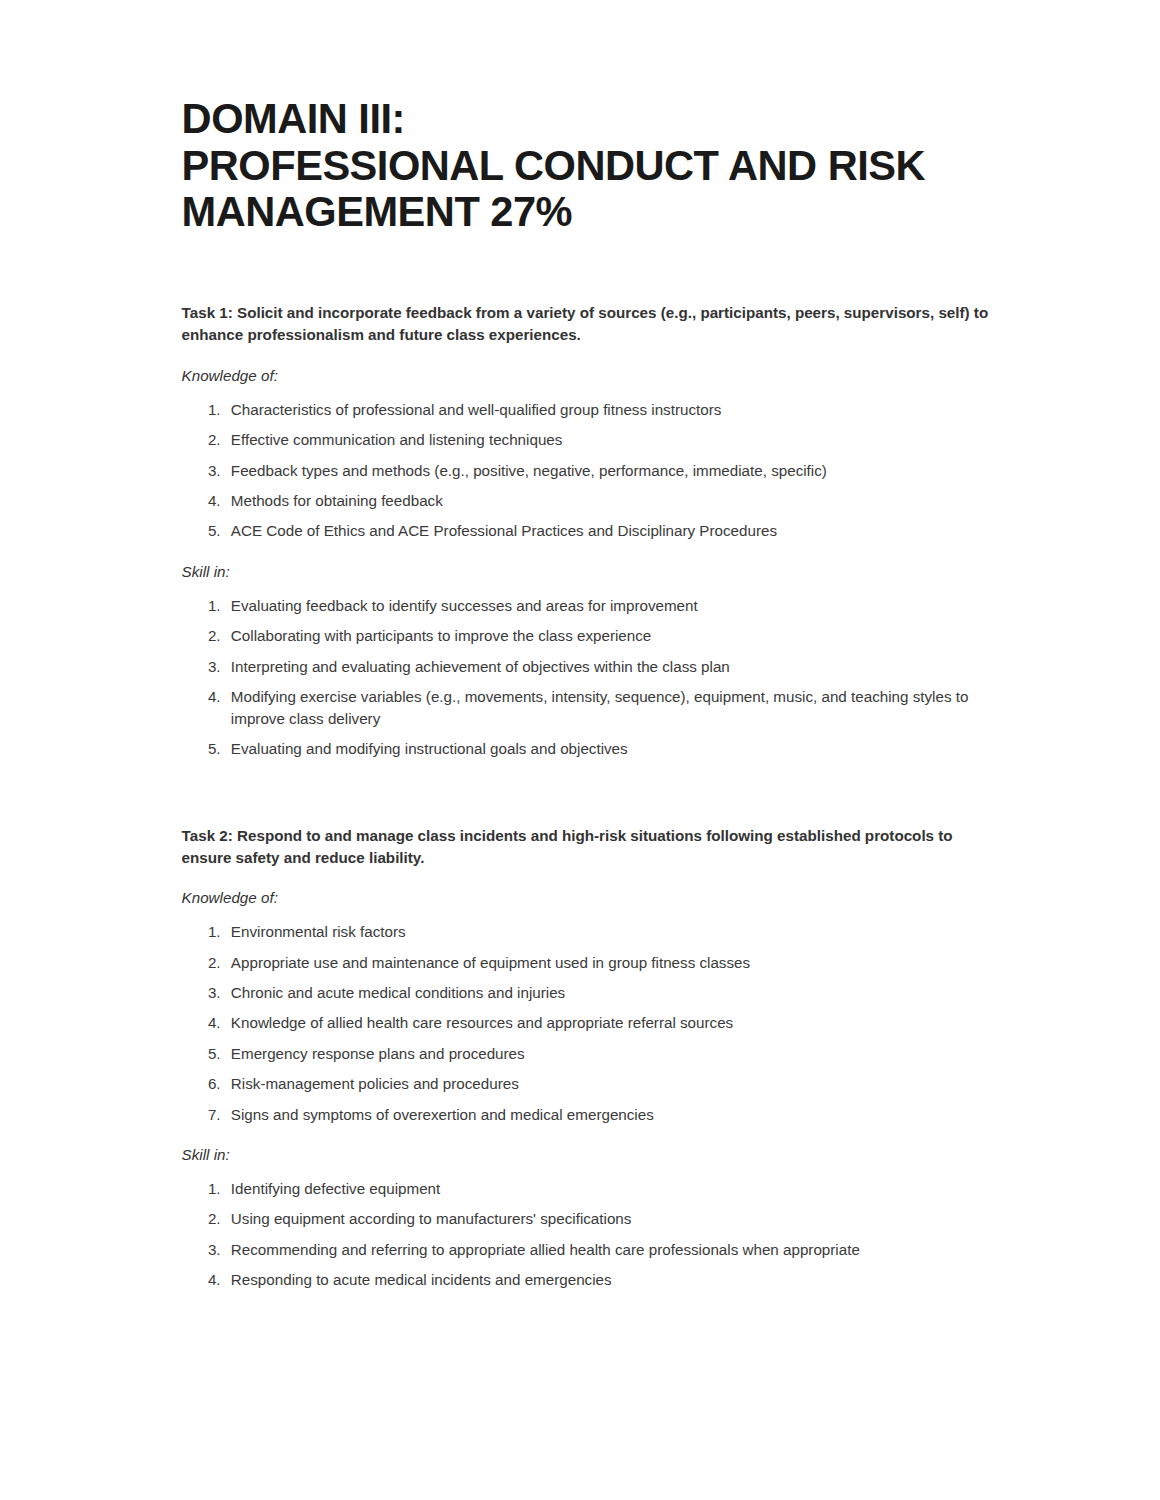DOMAIN III:
PROFESSIONAL CONDUCT AND RISK MANAGEMENT 27%
Task 1: Solicit and incorporate feedback from a variety of sources (e.g., participants, peers, supervisors, self) to enhance professionalism and future class experiences.
Knowledge of:
Characteristics of professional and well-qualified group fitness instructors
Effective communication and listening techniques
Feedback types and methods (e.g., positive, negative, performance, immediate, specific)
Methods for obtaining feedback
ACE Code of Ethics and ACE Professional Practices and Disciplinary Procedures
Skill in:
Evaluating feedback to identify successes and areas for improvement
Collaborating with participants to improve the class experience
Interpreting and evaluating achievement of objectives within the class plan
Modifying exercise variables (e.g., movements, intensity, sequence), equipment, music, and teaching styles to improve class delivery
Evaluating and modifying instructional goals and objectives
Task 2: Respond to and manage class incidents and high-risk situations following established protocols to ensure safety and reduce liability.
Knowledge of:
Environmental risk factors
Appropriate use and maintenance of equipment used in group fitness classes
Chronic and acute medical conditions and injuries
Knowledge of allied health care resources and appropriate referral sources
Emergency response plans and procedures
Risk-management policies and procedures
Signs and symptoms of overexertion and medical emergencies
Skill in:
Identifying defective equipment
Using equipment according to manufacturers' specifications
Recommending and referring to appropriate allied health care professionals when appropriate
Responding to acute medical incidents and emergencies